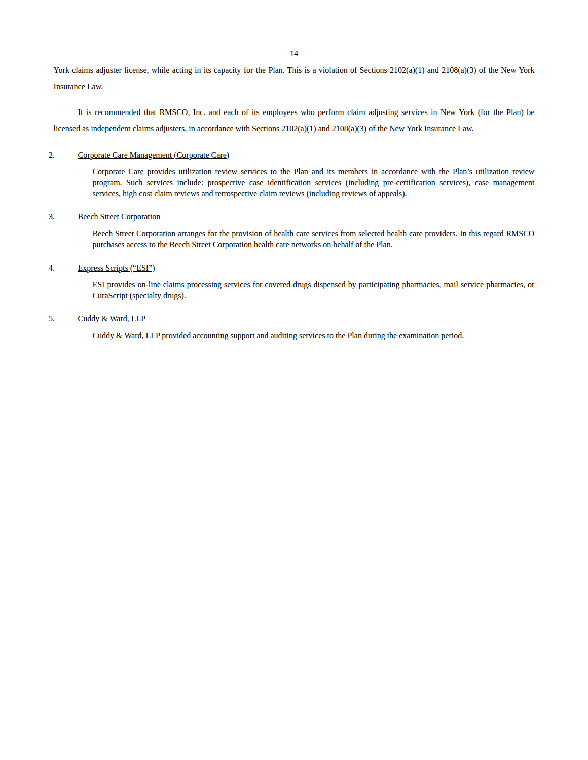14
York claims adjuster license, while acting in its capacity for the Plan. This is a violation of Sections 2102(a)(1) and 2108(a)(3) of the New York Insurance Law.
It is recommended that RMSCO, Inc. and each of its employees who perform claim adjusting services in New York (for the Plan) be licensed as independent claims adjusters, in accordance with Sections 2102(a)(1) and 2108(a)(3) of the New York Insurance Law.
2. Corporate Care Management (Corporate Care)
Corporate Care provides utilization review services to the Plan and its members in accordance with the Plan’s utilization review program. Such services include: prospective case identification services (including pre-certification services), case management services, high cost claim reviews and retrospective claim reviews (including reviews of appeals).
3. Beech Street Corporation
Beech Street Corporation arranges for the provision of health care services from selected health care providers. In this regard RMSCO purchases access to the Beech Street Corporation health care networks on behalf of the Plan.
4. Express Scripts (“ESI”)
ESI provides on-line claims processing services for covered drugs dispensed by participating pharmacies, mail service pharmacies, or CuraScript (specialty drugs).
5. Cuddy & Ward, LLP
Cuddy & Ward, LLP provided accounting support and auditing services to the Plan during the examination period.